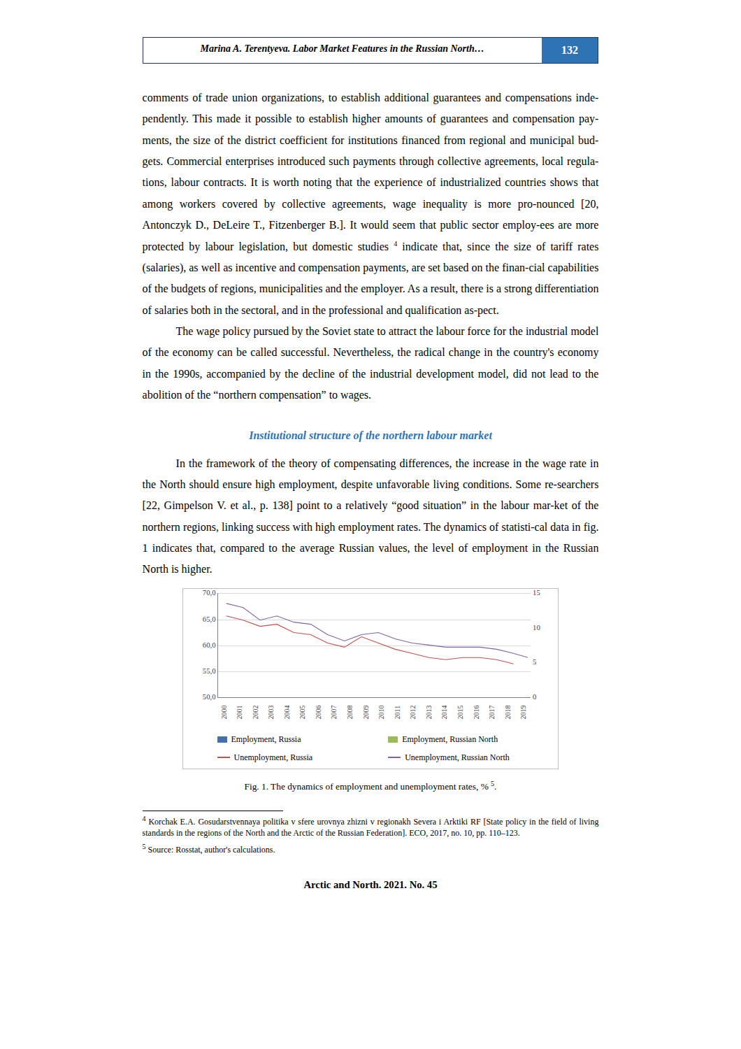Marina A. Terentyeva. Labor Market Features in the Russian North…
132
comments of trade union organizations, to establish additional guarantees and compensations independently. This made it possible to establish higher amounts of guarantees and compensation payments, the size of the district coefficient for institutions financed from regional and municipal budgets. Commercial enterprises introduced such payments through collective agreements, local regulations, labour contracts. It is worth noting that the experience of industrialized countries shows that among workers covered by collective agreements, wage inequality is more pro-nounced [20, Antonczyk D., DeLeire T., Fitzenberger B.]. It would seem that public sector employ-ees are more protected by labour legislation, but domestic studies 4 indicate that, since the size of tariff rates (salaries), as well as incentive and compensation payments, are set based on the finan-cial capabilities of the budgets of regions, municipalities and the employer. As a result, there is a strong differentiation of salaries both in the sectoral, and in the professional and qualification as-pect.
The wage policy pursued by the Soviet state to attract the labour force for the industrial model of the economy can be called successful. Nevertheless, the radical change in the country's economy in the 1990s, accompanied by the decline of the industrial development model, did not lead to the abolition of the “northern compensation” to wages.
Institutional structure of the northern labour market
In the framework of the theory of compensating differences, the increase in the wage rate in the North should ensure high employment, despite unfavorable living conditions. Some re-searchers [22, Gimpelson V. et al., p. 138] point to a relatively “good situation” in the labour mar-ket of the northern regions, linking success with high employment rates. The dynamics of statisti-cal data in fig. 1 indicates that, compared to the average Russian values, the level of employment in the Russian North is higher.
70,0 65,0 60,0 55,0 50,0
15 10 5 0
20002001200220032004200520062007200820092010201120122013201420152016201720182019
Employment, Russia
Employment, Russian North
Unemployment, Russia
Unemployment, Russian North
Fig. 1. The dynamics of employment and unemployment rates, % 5.
4 Korchak E.A. Gosudarstvennaya politika v sfere urovnya zhizni v regionakh Severa i Arktiki RF [State policy in the field of living standards in the regions of the North and the Arctic of the Russian Federation]. ECO, 2017, no. 10, pp. 110–123.
5 Source: Rosstat, author's calculations.
Arctic and North. 2021. No. 45